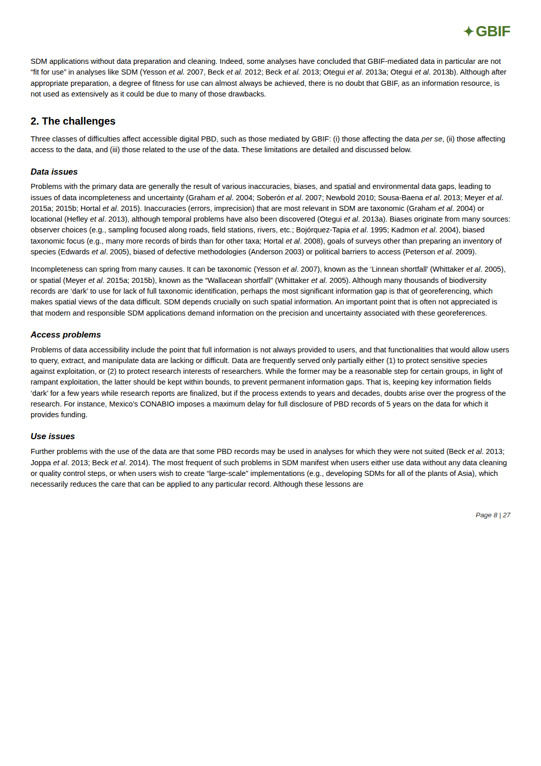✦GBIF
SDM applications without data preparation and cleaning. Indeed, some analyses have concluded that GBIF-mediated data in particular are not “fit for use” in analyses like SDM (Yesson et al. 2007, Beck et al. 2012; Beck et al. 2013; Otegui et al. 2013a; Otegui et al. 2013b). Although after appropriate preparation, a degree of fitness for use can almost always be achieved, there is no doubt that GBIF, as an information resource, is not used as extensively as it could be due to many of those drawbacks.
2. The challenges
Three classes of difficulties affect accessible digital PBD, such as those mediated by GBIF: (i) those affecting the data per se, (ii) those affecting access to the data, and (iii) those related to the use of the data. These limitations are detailed and discussed below.
Data issues
Problems with the primary data are generally the result of various inaccuracies, biases, and spatial and environmental data gaps, leading to issues of data incompleteness and uncertainty (Graham et al. 2004; Soberón et al. 2007; Newbold 2010; Sousa-Baena et al. 2013; Meyer et al. 2015a; 2015b; Hortal et al. 2015). Inaccuracies (errors, imprecision) that are most relevant in SDM are taxonomic (Graham et al. 2004) or locational (Hefley et al. 2013), although temporal problems have also been discovered (Otegui et al. 2013a). Biases originate from many sources: observer choices (e.g., sampling focused along roads, field stations, rivers, etc.; Bojórquez-Tapia et al. 1995; Kadmon et al. 2004), biased taxonomic focus (e.g., many more records of birds than for other taxa; Hortal et al. 2008), goals of surveys other than preparing an inventory of species (Edwards et al. 2005), biased of defective methodologies (Anderson 2003) or political barriers to access (Peterson et al. 2009).
Incompleteness can spring from many causes. It can be taxonomic (Yesson et al. 2007), known as the ‘Linnean shortfall’ (Whittaker et al. 2005), or spatial (Meyer et al. 2015a; 2015b), known as the “Wallacean shortfall” (Whittaker et al. 2005). Although many thousands of biodiversity records are ‘dark’ to use for lack of full taxonomic identification, perhaps the most significant information gap is that of georeferencing, which makes spatial views of the data difficult. SDM depends crucially on such spatial information. An important point that is often not appreciated is that modern and responsible SDM applications demand information on the precision and uncertainty associated with these georeferences.
Access problems
Problems of data accessibility include the point that full information is not always provided to users, and that functionalities that would allow users to query, extract, and manipulate data are lacking or difficult. Data are frequently served only partially either (1) to protect sensitive species against exploitation, or (2) to protect research interests of researchers. While the former may be a reasonable step for certain groups, in light of rampant exploitation, the latter should be kept within bounds, to prevent permanent information gaps. That is, keeping key information fields ‘dark’ for a few years while research reports are finalized, but if the process extends to years and decades, doubts arise over the progress of the research. For instance, Mexico’s CONABIO imposes a maximum delay for full disclosure of PBD records of 5 years on the data for which it provides funding.
Use issues
Further problems with the use of the data are that some PBD records may be used in analyses for which they were not suited (Beck et al. 2013; Joppa et al. 2013; Beck et al. 2014). The most frequent of such problems in SDM manifest when users either use data without any data cleaning or quality control steps, or when users wish to create “large-scale” implementations (e.g., developing SDMs for all of the plants of Asia), which necessarily reduces the care that can be applied to any particular record. Although these lessons are
Page 8 | 27